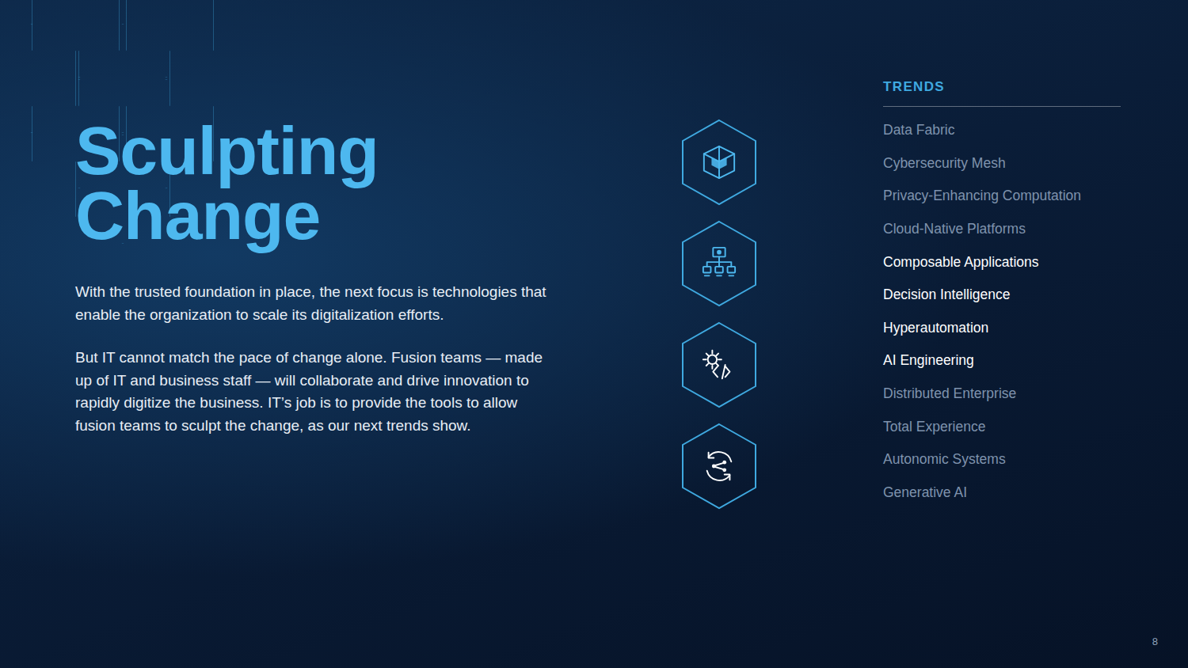Sculpting
Change
With the trusted foundation in place, the next focus is technologies that enable the organization to scale its digitalization efforts.
But IT cannot match the pace of change alone. Fusion teams — made up of IT and business staff — will collaborate and drive innovation to rapidly digitize the business. IT’s job is to provide the tools to allow fusion teams to sculpt the change, as our next trends show.
TRENDS
Data Fabric
Cybersecurity Mesh
Privacy-Enhancing Computation
Cloud-Native Platforms
Composable Applications
Decision Intelligence
Hyperautomation
AI Engineering
Distributed Enterprise
Total Experience
Autonomic Systems
Generative AI
8